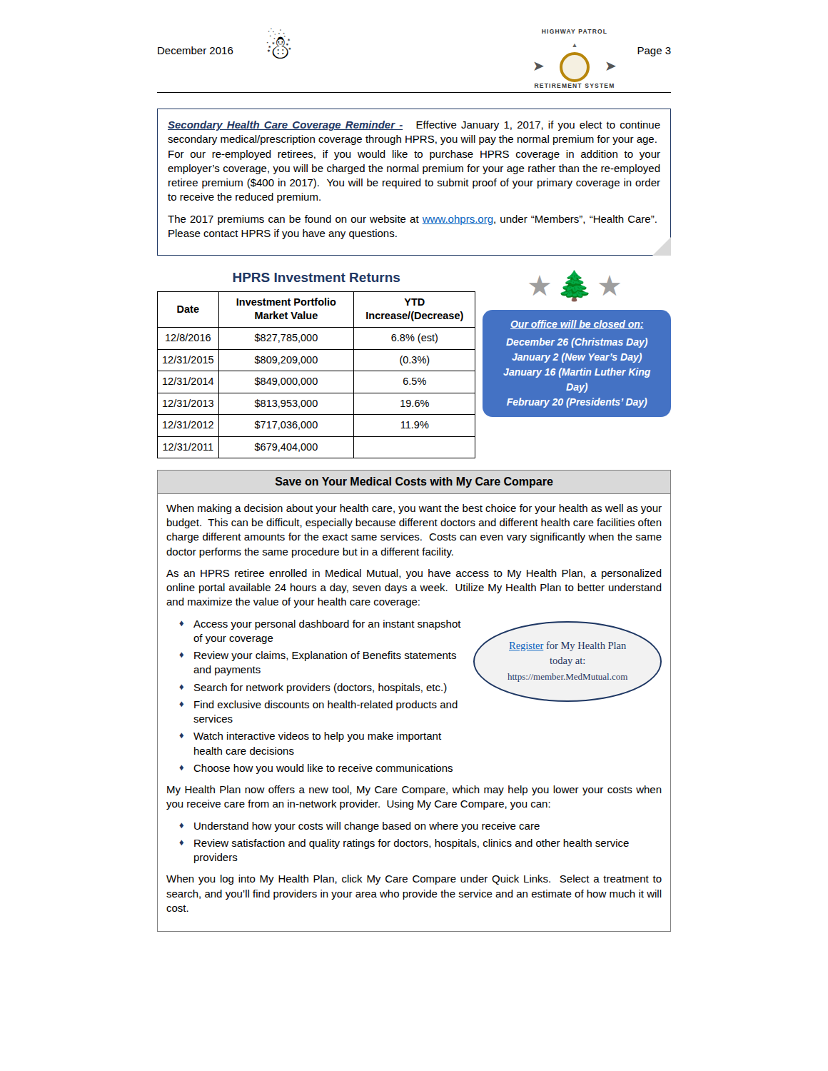December 2016
☃
Page 3
HIGHWAY PATROL
▲
➤
➤
RETIREMENT SYSTEM
Secondary Health Care Coverage Reminder - Effective January 1, 2017, if you elect to continue secondary medical/prescription coverage through HPRS, you will pay the normal premium for your age. For our re-employed retirees, if you would like to purchase HPRS coverage in addition to your employer’s coverage, you will be charged the normal premium for your age rather than the re-employed retiree premium ($400 in 2017). You will be required to submit proof of your primary coverage in order to receive the reduced premium.
The 2017 premiums can be found on our website at www.ohprs.org, under “Members”, “Health Care”. Please contact HPRS if you have any questions.
HPRS Investment Returns
| Date | Investment Portfolio Market Value | YTD Increase/(Decrease) |
| --- | --- | --- |
| 12/8/2016 | $827,785,000 | 6.8% (est) |
| 12/31/2015 | $809,209,000 | (0.3%) |
| 12/31/2014 | $849,000,000 | 6.5% |
| 12/31/2013 | $813,953,000 | 19.6% |
| 12/31/2012 | $717,036,000 | 11.9% |
| 12/31/2011 | $679,404,000 | |
★🌲★
Our office will be closed on: December 26 (Christmas Day)
January 2 (New Year’s Day)
January 16 (Martin Luther King Day)
February 20 (Presidents’ Day)
Save on Your Medical Costs with My Care Compare
When making a decision about your health care, you want the best choice for your health as well as your budget. This can be difficult, especially because different doctors and different health care facilities often charge different amounts for the exact same services. Costs can even vary significantly when the same doctor performs the same procedure but in a different facility.
As an HPRS retiree enrolled in Medical Mutual, you have access to My Health Plan, a personalized online portal available 24 hours a day, seven days a week. Utilize My Health Plan to better understand and maximize the value of your health care coverage:
Access your personal dashboard for an instant snapshot of your coverage
Review your claims, Explanation of Benefits statements and payments
Search for network providers (doctors, hospitals, etc.)
Find exclusive discounts on health-related products and services
Watch interactive videos to help you make important health care decisions
Choose how you would like to receive communications
Register for My Health Plan
today at:
https://member.MedMutual.com
My Health Plan now offers a new tool, My Care Compare, which may help you lower your costs when you receive care from an in-network provider. Using My Care Compare, you can:
Understand how your costs will change based on where you receive care
Review satisfaction and quality ratings for doctors, hospitals, clinics and other health service providers
When you log into My Health Plan, click My Care Compare under Quick Links. Select a treatment to search, and you’ll find providers in your area who provide the service and an estimate of how much it will cost.